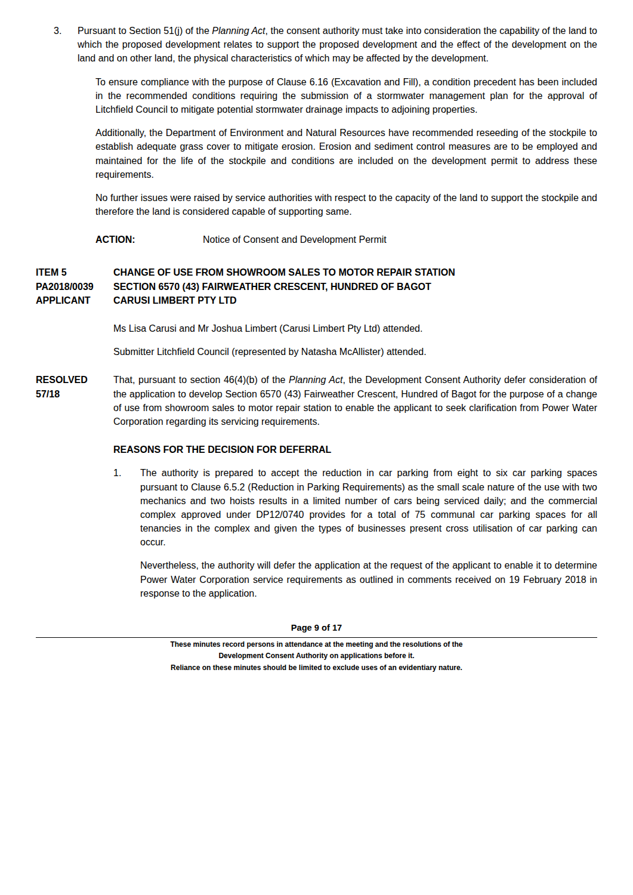3.
Pursuant to Section 51(j) of the Planning Act, the consent authority must take into consideration the capability of the land to which the proposed development relates to support the proposed development and the effect of the development on the land and on other land, the physical characteristics of which may be affected by the development.
To ensure compliance with the purpose of Clause 6.16 (Excavation and Fill), a condition precedent has been included in the recommended conditions requiring the submission of a stormwater management plan for the approval of Litchfield Council to mitigate potential stormwater drainage impacts to adjoining properties.
Additionally, the Department of Environment and Natural Resources have recommended reseeding of the stockpile to establish adequate grass cover to mitigate erosion. Erosion and sediment control measures are to be employed and maintained for the life of the stockpile and conditions are included on the development permit to address these requirements.
No further issues were raised by service authorities with respect to the capacity of the land to support the stockpile and therefore the land is considered capable of supporting same.
ACTION: Notice of Consent and Development Permit
| ITEM 5 PA2018/0039 APPLICANT | CHANGE OF USE FROM SHOWROOM SALES TO MOTOR REPAIR STATION SECTION 6570 (43) FAIRWEATHER CRESCENT, HUNDRED OF BAGOT CARUSI LIMBERT PTY LTD |
Ms Lisa Carusi and Mr Joshua Limbert (Carusi Limbert Pty Ltd) attended.
Submitter Litchfield Council (represented by Natasha McAllister) attended.
| RESOLVED 57/18 | That, pursuant to section 46(4)(b) of the Planning Act , the Development Consent Authority defer consideration of the application to develop Section 6570 (43) Fairweather Crescent, Hundred of Bagot for the purpose of a change of use from showroom sales to motor repair station to enable the applicant to seek clarification from Power Water Corporation regarding its servicing requirements. |
REASONS FOR THE DECISION FOR DEFERRAL
1.
The authority is prepared to accept the reduction in car parking from eight to six car parking spaces pursuant to Clause 6.5.2 (Reduction in Parking Requirements) as the small scale nature of the use with two mechanics and two hoists results in a limited number of cars being serviced daily; and the commercial complex approved under DP12/0740 provides for a total of 75 communal car parking spaces for all tenancies in the complex and given the types of businesses present cross utilisation of car parking can occur.
Nevertheless, the authority will defer the application at the request of the applicant to enable it to determine Power Water Corporation service requirements as outlined in comments received on 19 February 2018 in response to the application.
Page 9 of 17
These minutes record persons in attendance at the meeting and the resolutions of the
Development Consent Authority on applications before it.
Reliance on these minutes should be limited to exclude uses of an evidentiary nature.